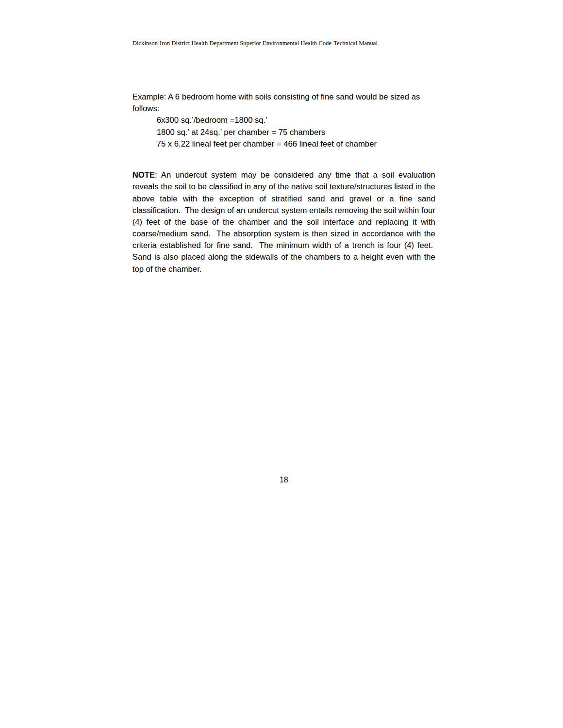Dickinson-Iron District Health Department Superior Environmental Health Code-Technical Manual
Example: A 6 bedroom home with soils consisting of fine sand would be sized as follows:
6x300 sq.’/bedroom =1800 sq.’
1800 sq.’ at 24sq.’ per chamber = 75 chambers
75 x 6.22 lineal feet per chamber = 466 lineal feet of chamber
NOTE: An undercut system may be considered any time that a soil evaluation reveals the soil to be classified in any of the native soil texture/structures listed in the above table with the exception of stratified sand and gravel or a fine sand classification. The design of an undercut system entails removing the soil within four (4) feet of the base of the chamber and the soil interface and replacing it with coarse/medium sand. The absorption system is then sized in accordance with the criteria established for fine sand. The minimum width of a trench is four (4) feet. Sand is also placed along the sidewalls of the chambers to a height even with the top of the chamber.
18